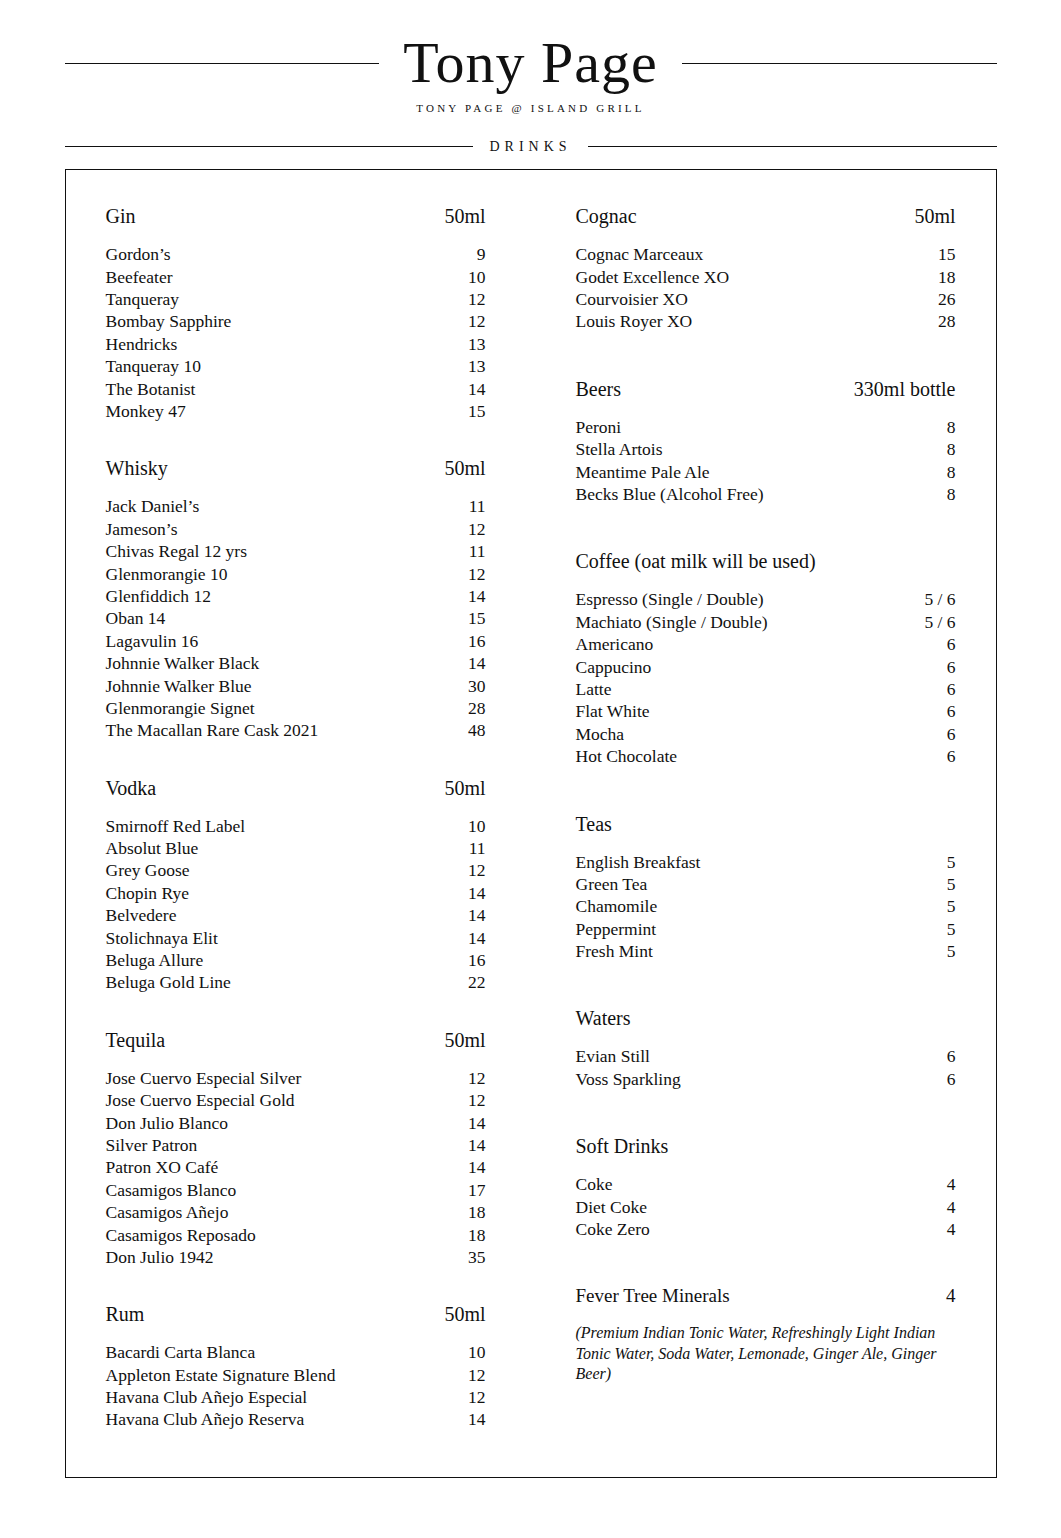Tony Page
Tony Page @ Island Grill
Drinks
Gin 50ml
Gordon’s 9
Beefeater 10
Tanqueray 12
Bombay Sapphire 12
Hendricks 13
Tanqueray 1013
The Botanist 14
Monkey 4715
Whisky 50ml
Jack Daniel’s 11
Jameson’s 12
Chivas Regal 12 yrs 11
Glenmorangie 1012
Glenfiddich 1214
Oban 1415
Lagavulin 1616
Johnnie Walker Black 14
Johnnie Walker Blue 30
Glenmorangie Signet 28
The Macallan Rare Cask 202148
Vodka 50ml
Smirnoff Red Label 10
Absolut Blue 11
Grey Goose 12
Chopin Rye 14
Belvedere 14
Stolichnaya Elit 14
Beluga Allure 16
Beluga Gold Line 22
Tequila 50ml
Jose Cuervo Especial Silver 12
Jose Cuervo Especial Gold 12
Don Julio Blanco 14
Silver Patron 14
Patron XO Café 14
Casamigos Blanco 17
Casamigos Añejo 18
Casamigos Reposado 18
Don Julio 194235
Rum 50ml
Bacardi Carta Blanca 10
Appleton Estate Signature Blend 12
Havana Club Añejo Especial 12
Havana Club Añejo Reserva 14
Cognac 50ml
Cognac Marceaux 15
Godet Excellence XO 18
Courvoisier XO 26
Louis Royer XO 28
Beers 330ml bottle
Peroni 8
Stella Artois 8
Meantime Pale Ale 8
Becks Blue (Alcohol Free) 8
Coffee (oat milk will be used)
Espresso (Single / Double) 5 / 6
Machiato (Single / Double) 5 / 6
Americano 6
Cappucino 6
Latte 6
Flat White 6
Mocha 6
Hot Chocolate 6
Teas
English Breakfast 5
Green Tea 5
Chamomile 5
Peppermint 5
Fresh Mint 5
Waters
Evian Still 6
Voss Sparkling 6
Soft Drinks
Coke 4
Diet Coke 4
Coke Zero 4
Fever Tree Minerals 4
(Premium Indian Tonic Water, Refreshingly Light Indian Tonic Water, Soda Water, Lemonade, Ginger Ale, Ginger Beer)